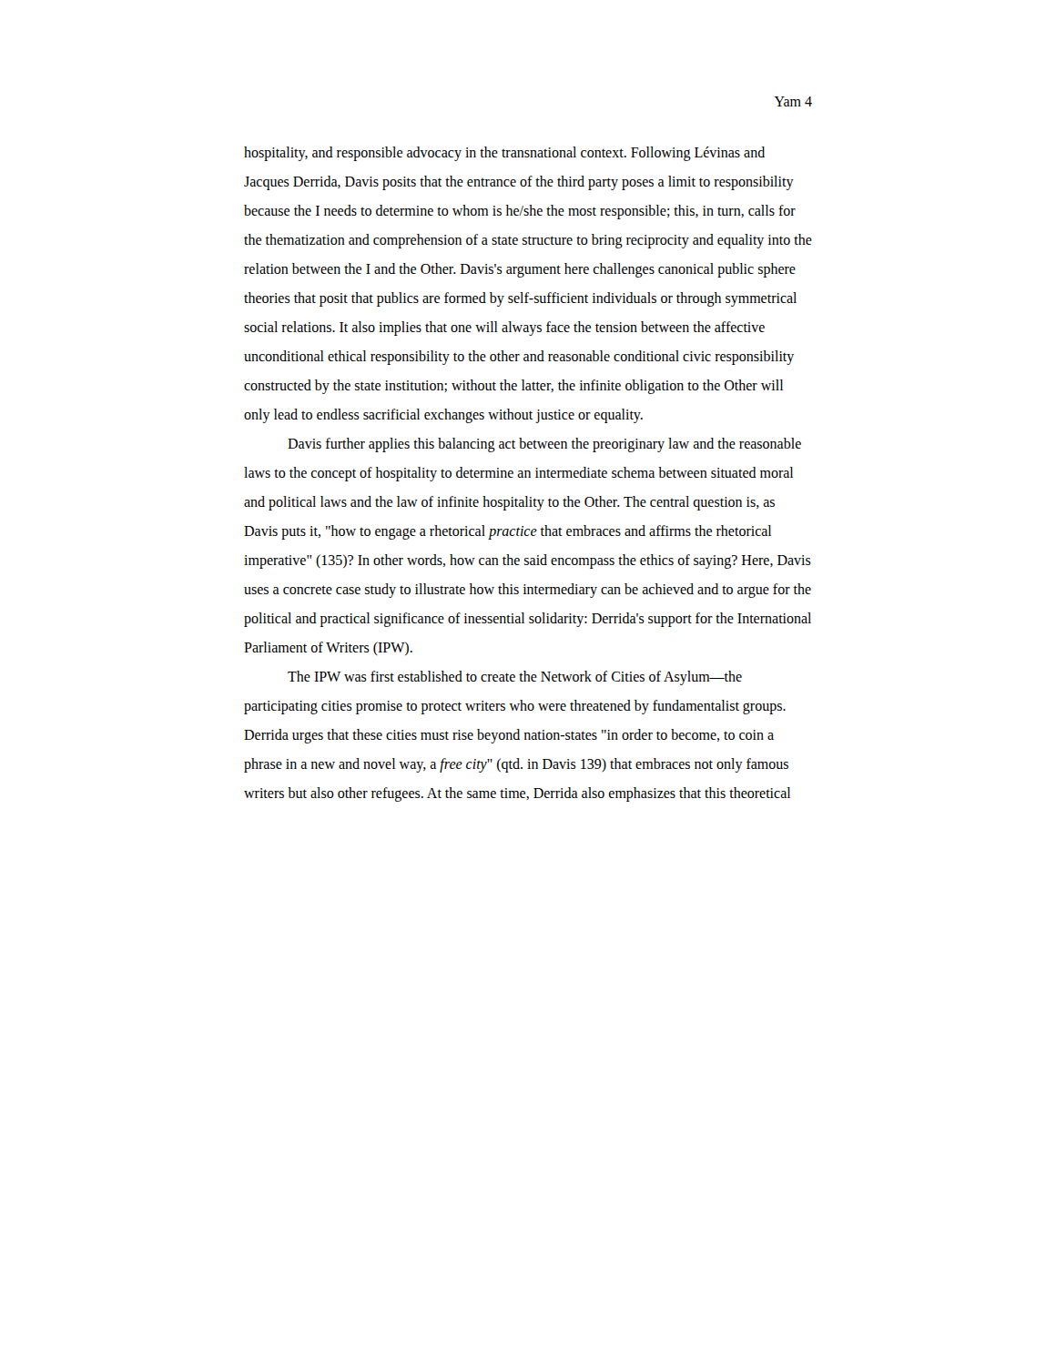Yam 4
hospitality, and responsible advocacy in the transnational context. Following Lévinas and Jacques Derrida, Davis posits that the entrance of the third party poses a limit to responsibility because the I needs to determine to whom is he/she the most responsible; this, in turn, calls for the thematization and comprehension of a state structure to bring reciprocity and equality into the relation between the I and the Other. Davis's argument here challenges canonical public sphere theories that posit that publics are formed by self-sufficient individuals or through symmetrical social relations. It also implies that one will always face the tension between the affective unconditional ethical responsibility to the other and reasonable conditional civic responsibility constructed by the state institution; without the latter, the infinite obligation to the Other will only lead to endless sacrificial exchanges without justice or equality.
Davis further applies this balancing act between the preoriginary law and the reasonable laws to the concept of hospitality to determine an intermediate schema between situated moral and political laws and the law of infinite hospitality to the Other. The central question is, as Davis puts it, "how to engage a rhetorical practice that embraces and affirms the rhetorical imperative" (135)? In other words, how can the said encompass the ethics of saying? Here, Davis uses a concrete case study to illustrate how this intermediary can be achieved and to argue for the political and practical significance of inessential solidarity: Derrida's support for the International Parliament of Writers (IPW).
The IPW was first established to create the Network of Cities of Asylum—the participating cities promise to protect writers who were threatened by fundamentalist groups. Derrida urges that these cities must rise beyond nation-states "in order to become, to coin a phrase in a new and novel way, a free city" (qtd. in Davis 139) that embraces not only famous writers but also other refugees. At the same time, Derrida also emphasizes that this theoretical